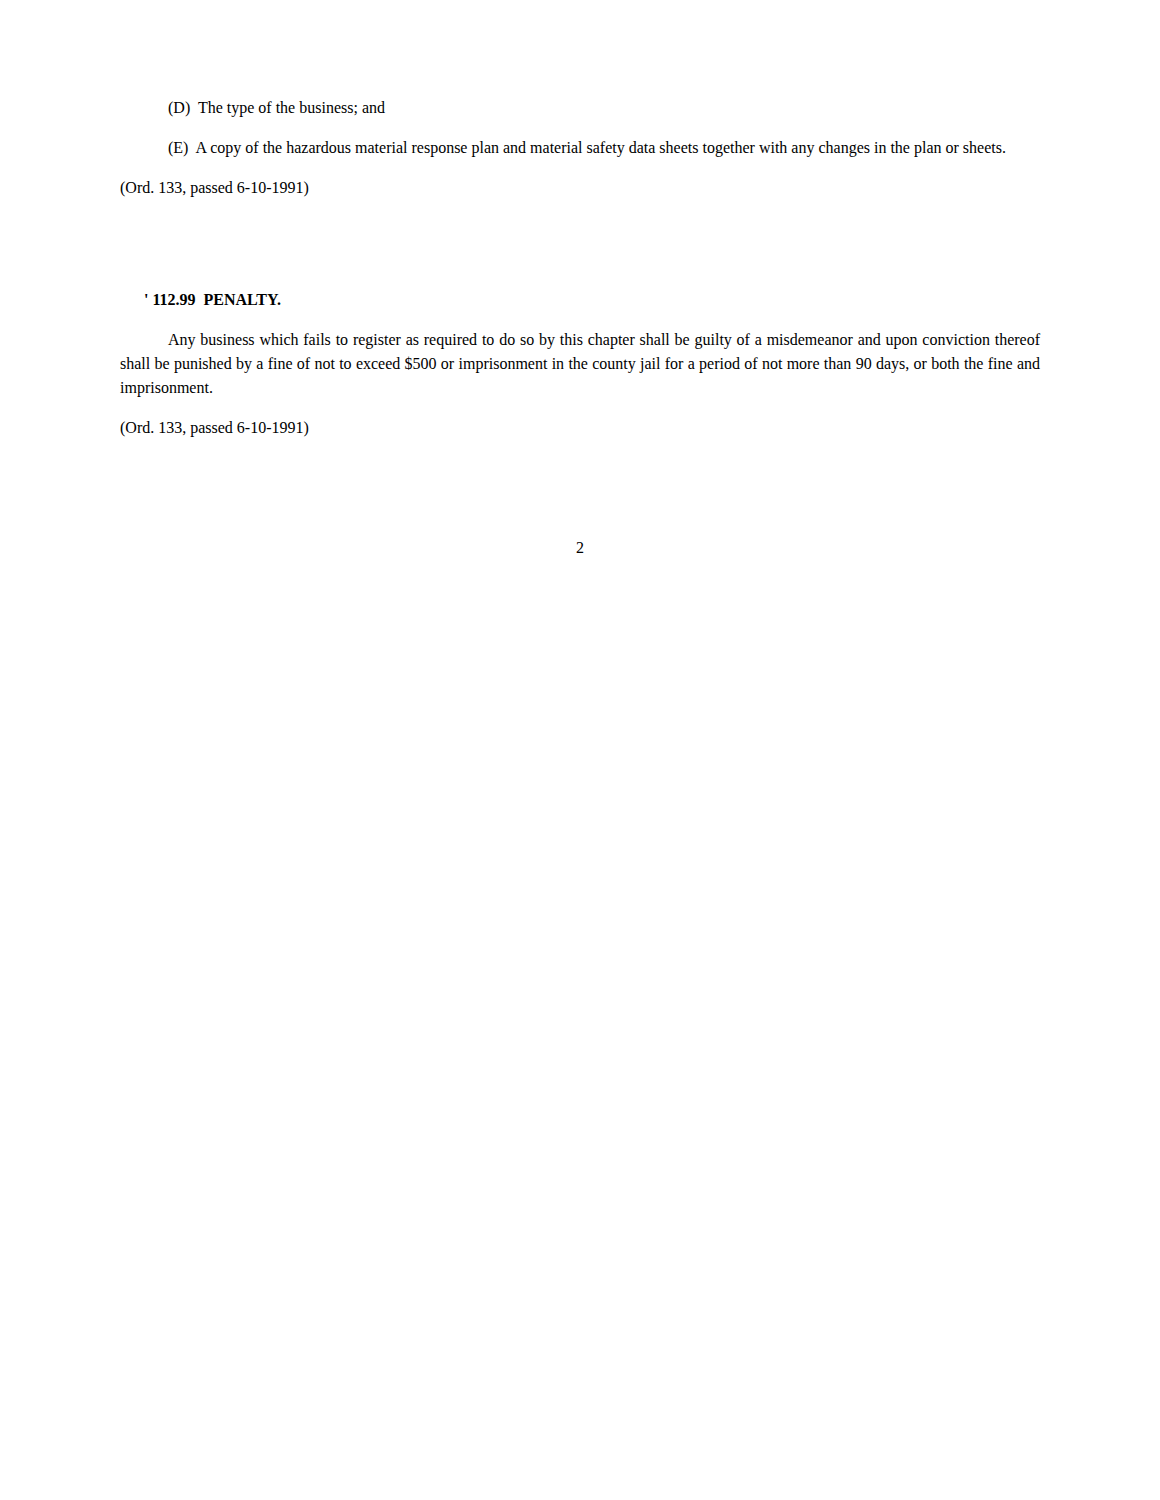(D) The type of the business; and
(E) A copy of the hazardous material response plan and material safety data sheets together with any changes in the plan or sheets.
(Ord. 133, passed 6-10-1991)
' 112.99 PENALTY.
Any business which fails to register as required to do so by this chapter shall be guilty of a misdemeanor and upon conviction thereof shall be punished by a fine of not to exceed $500 or imprisonment in the county jail for a period of not more than 90 days, or both the fine and imprisonment.
(Ord. 133, passed 6-10-1991)
2